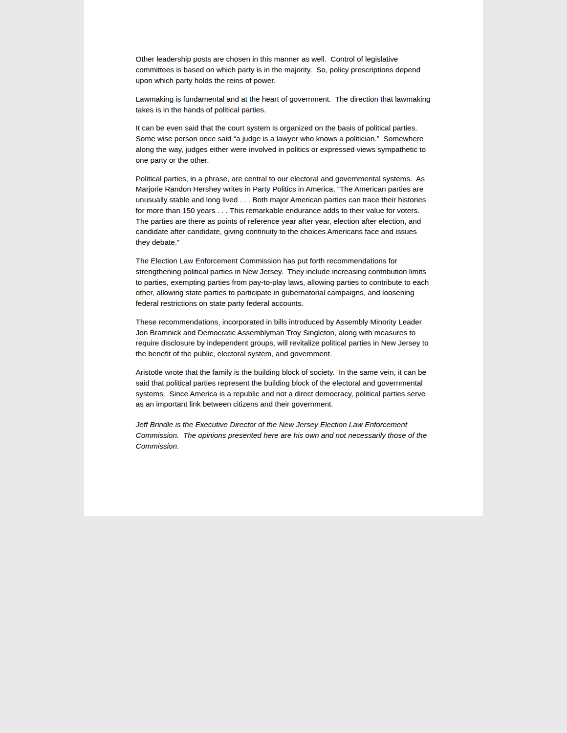Other leadership posts are chosen in this manner as well. Control of legislative committees is based on which party is in the majority. So, policy prescriptions depend upon which party holds the reins of power.
Lawmaking is fundamental and at the heart of government. The direction that lawmaking takes is in the hands of political parties.
It can be even said that the court system is organized on the basis of political parties. Some wise person once said “a judge is a lawyer who knows a politician.” Somewhere along the way, judges either were involved in politics or expressed views sympathetic to one party or the other.
Political parties, in a phrase, are central to our electoral and governmental systems. As Marjorie Randon Hershey writes in Party Politics in America, “The American parties are unusually stable and long lived . . . Both major American parties can trace their histories for more than 150 years . . . This remarkable endurance adds to their value for voters. The parties are there as points of reference year after year, election after election, and candidate after candidate, giving continuity to the choices Americans face and issues they debate.”
The Election Law Enforcement Commission has put forth recommendations for strengthening political parties in New Jersey. They include increasing contribution limits to parties, exempting parties from pay-to-play laws, allowing parties to contribute to each other, allowing state parties to participate in gubernatorial campaigns, and loosening federal restrictions on state party federal accounts.
These recommendations, incorporated in bills introduced by Assembly Minority Leader Jon Bramnick and Democratic Assemblyman Troy Singleton, along with measures to require disclosure by independent groups, will revitalize political parties in New Jersey to the benefit of the public, electoral system, and government.
Aristotle wrote that the family is the building block of society. In the same vein, it can be said that political parties represent the building block of the electoral and governmental systems. Since America is a republic and not a direct democracy, political parties serve as an important link between citizens and their government.
Jeff Brindle is the Executive Director of the New Jersey Election Law Enforcement Commission. The opinions presented here are his own and not necessarily those of the Commission.